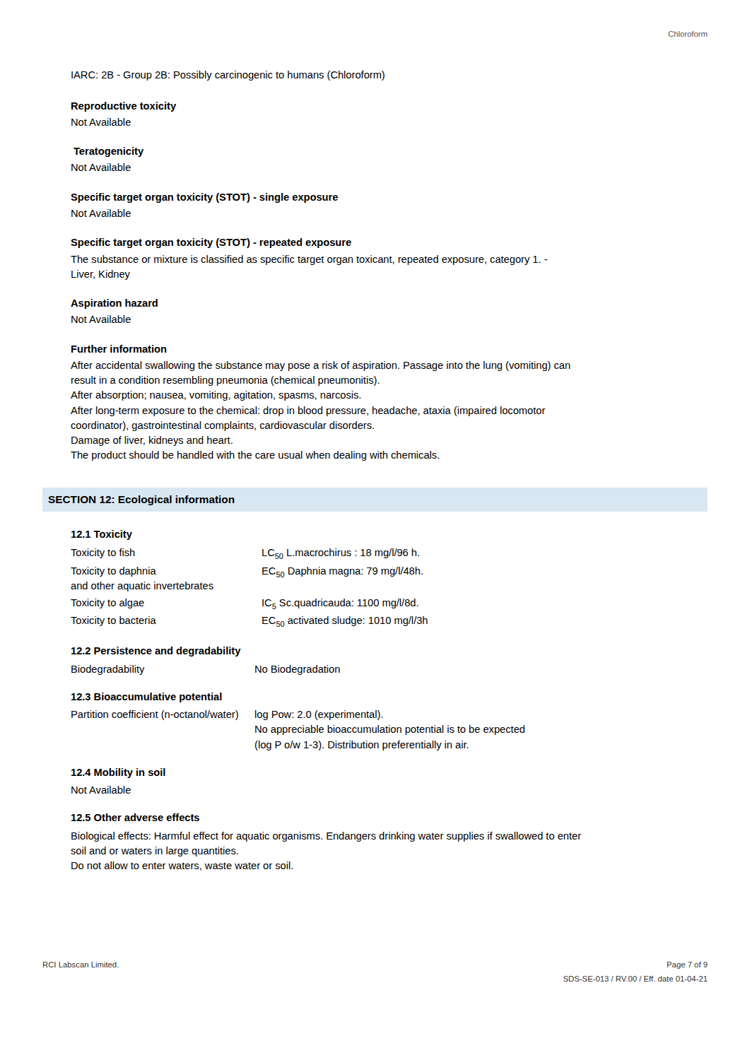Chloroform
IARC: 2B - Group 2B: Possibly carcinogenic to humans (Chloroform)
Reproductive toxicity
Not Available
Teratogenicity
Not Available
Specific target organ toxicity (STOT) - single exposure
Not Available
Specific target organ toxicity (STOT) - repeated exposure
The substance or mixture is classified as specific target organ toxicant, repeated exposure, category 1. -
Liver, Kidney
Aspiration hazard
Not Available
Further information
After accidental swallowing the substance may pose a risk of aspiration. Passage into the lung (vomiting) can
result in a condition resembling pneumonia (chemical pneumonitis).
After absorption; nausea, vomiting, agitation, spasms, narcosis.
After long-term exposure to the chemical: drop in blood pressure, headache, ataxia (impaired locomotor
coordinator), gastrointestinal complaints, cardiovascular disorders.
Damage of liver, kidneys and heart.
The product should be handled with the care usual when dealing with chemicals.
SECTION 12: Ecological information
12.1 Toxicity
| Toxicity to fish | LC 50 L.macrochirus : 18 mg/l/96 h. |
| Toxicity to daphnia and other aquatic invertebrates | EC 50 Daphnia magna: 79 mg/l/48h. |
| Toxicity to algae | IC 5 Sc.quadricauda: 1100 mg/l/8d. |
| Toxicity to bacteria | EC 50 activated sludge: 1010 mg/l/3h |
12.2 Persistence and degradability
Biodegradability
No Biodegradation
12.3 Bioaccumulative potential
Partition coefficient (n-octanol/water)
log Pow: 2.0 (experimental).
No appreciable bioaccumulation potential is to be expected
(log P o/w 1-3). Distribution preferentially in air.
12.4 Mobility in soil
Not Available
12.5 Other adverse effects
Biological effects: Harmful effect for aquatic organisms. Endangers drinking water supplies if swallowed to enter
soil and or waters in large quantities.
Do not allow to enter waters, waste water or soil.
RCI Labscan Limited.
Page 7 of 9
SDS-SE-013 / RV.00 / Eff. date 01-04-21